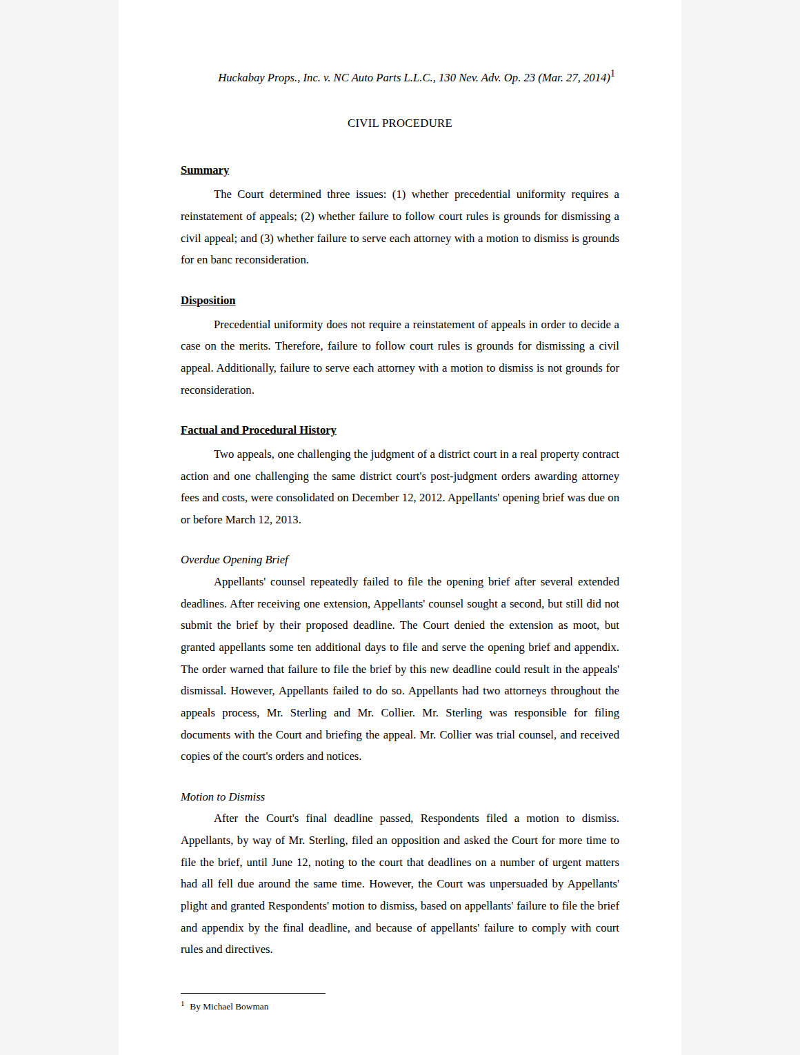Huckabay Props., Inc. v. NC Auto Parts L.L.C., 130 Nev. Adv. Op. 23 (Mar. 27, 2014)1
CIVIL PROCEDURE
Summary
The Court determined three issues: (1) whether precedential uniformity requires a reinstatement of appeals; (2) whether failure to follow court rules is grounds for dismissing a civil appeal; and (3) whether failure to serve each attorney with a motion to dismiss is grounds for en banc reconsideration.
Disposition
Precedential uniformity does not require a reinstatement of appeals in order to decide a case on the merits. Therefore, failure to follow court rules is grounds for dismissing a civil appeal. Additionally, failure to serve each attorney with a motion to dismiss is not grounds for reconsideration.
Factual and Procedural History
Two appeals, one challenging the judgment of a district court in a real property contract action and one challenging the same district court's post-judgment orders awarding attorney fees and costs, were consolidated on December 12, 2012. Appellants' opening brief was due on or before March 12, 2013.
Overdue Opening Brief
Appellants' counsel repeatedly failed to file the opening brief after several extended deadlines. After receiving one extension, Appellants' counsel sought a second, but still did not submit the brief by their proposed deadline. The Court denied the extension as moot, but granted appellants some ten additional days to file and serve the opening brief and appendix. The order warned that failure to file the brief by this new deadline could result in the appeals' dismissal. However, Appellants failed to do so. Appellants had two attorneys throughout the appeals process, Mr. Sterling and Mr. Collier. Mr. Sterling was responsible for filing documents with the Court and briefing the appeal. Mr. Collier was trial counsel, and received copies of the court's orders and notices.
Motion to Dismiss
After the Court's final deadline passed, Respondents filed a motion to dismiss. Appellants, by way of Mr. Sterling, filed an opposition and asked the Court for more time to file the brief, until June 12, noting to the court that deadlines on a number of urgent matters had all fell due around the same time. However, the Court was unpersuaded by Appellants' plight and granted Respondents' motion to dismiss, based on appellants' failure to file the brief and appendix by the final deadline, and because of appellants' failure to comply with court rules and directives.
1 By Michael Bowman